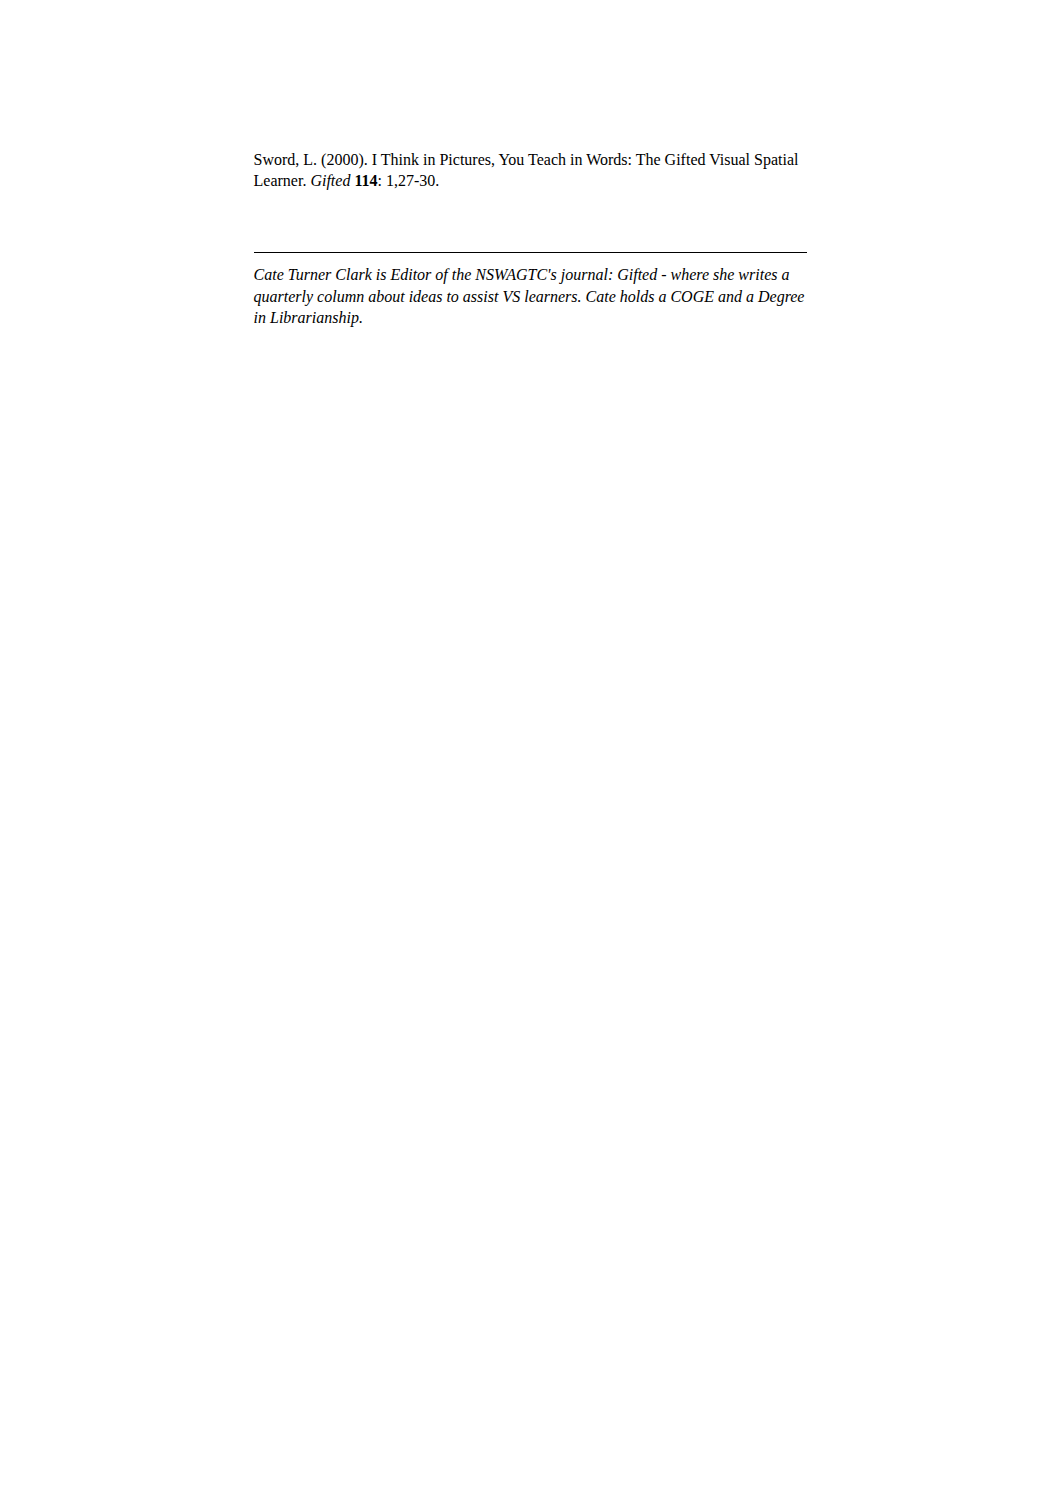Sword, L. (2000). I Think in Pictures, You Teach in Words: The Gifted Visual Spatial Learner. Gifted 114: 1,27-30.
Cate Turner Clark is Editor of the NSWAGTC's journal: Gifted - where she writes a quarterly column about ideas to assist VS learners. Cate holds a COGE and a Degree in Librarianship.